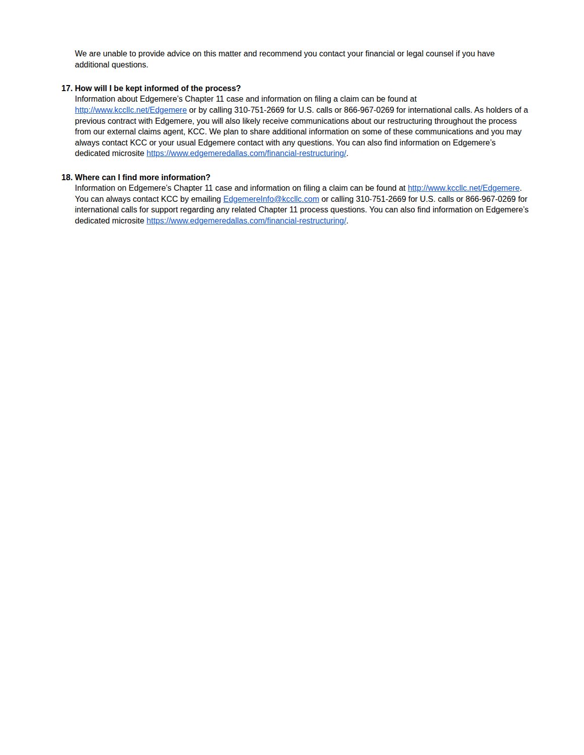We are unable to provide advice on this matter and recommend you contact your financial or legal counsel if you have additional questions.
How will I be kept informed of the process?
Information about Edgemere’s Chapter 11 case and information on filing a claim can be found at http://www.kccllc.net/Edgemere or by calling 310-751-2669 for U.S. calls or 866-967-0269 for international calls. As holders of a previous contract with Edgemere, you will also likely receive communications about our restructuring throughout the process from our external claims agent, KCC. We plan to share additional information on some of these communications and you may always contact KCC or your usual Edgemere contact with any questions. You can also find information on Edgemere’s dedicated microsite https://www.edgemeredallas.com/financial-restructuring/.
Where can I find more information?
Information on Edgemere’s Chapter 11 case and information on filing a claim can be found at http://www.kccllc.net/Edgemere. You can always contact KCC by emailing EdgemereInfo@kccllc.com or calling 310-751-2669 for U.S. calls or 866-967-0269 for international calls for support regarding any related Chapter 11 process questions. You can also find information on Edgemere’s dedicated microsite https://www.edgemeredallas.com/financial-restructuring/.